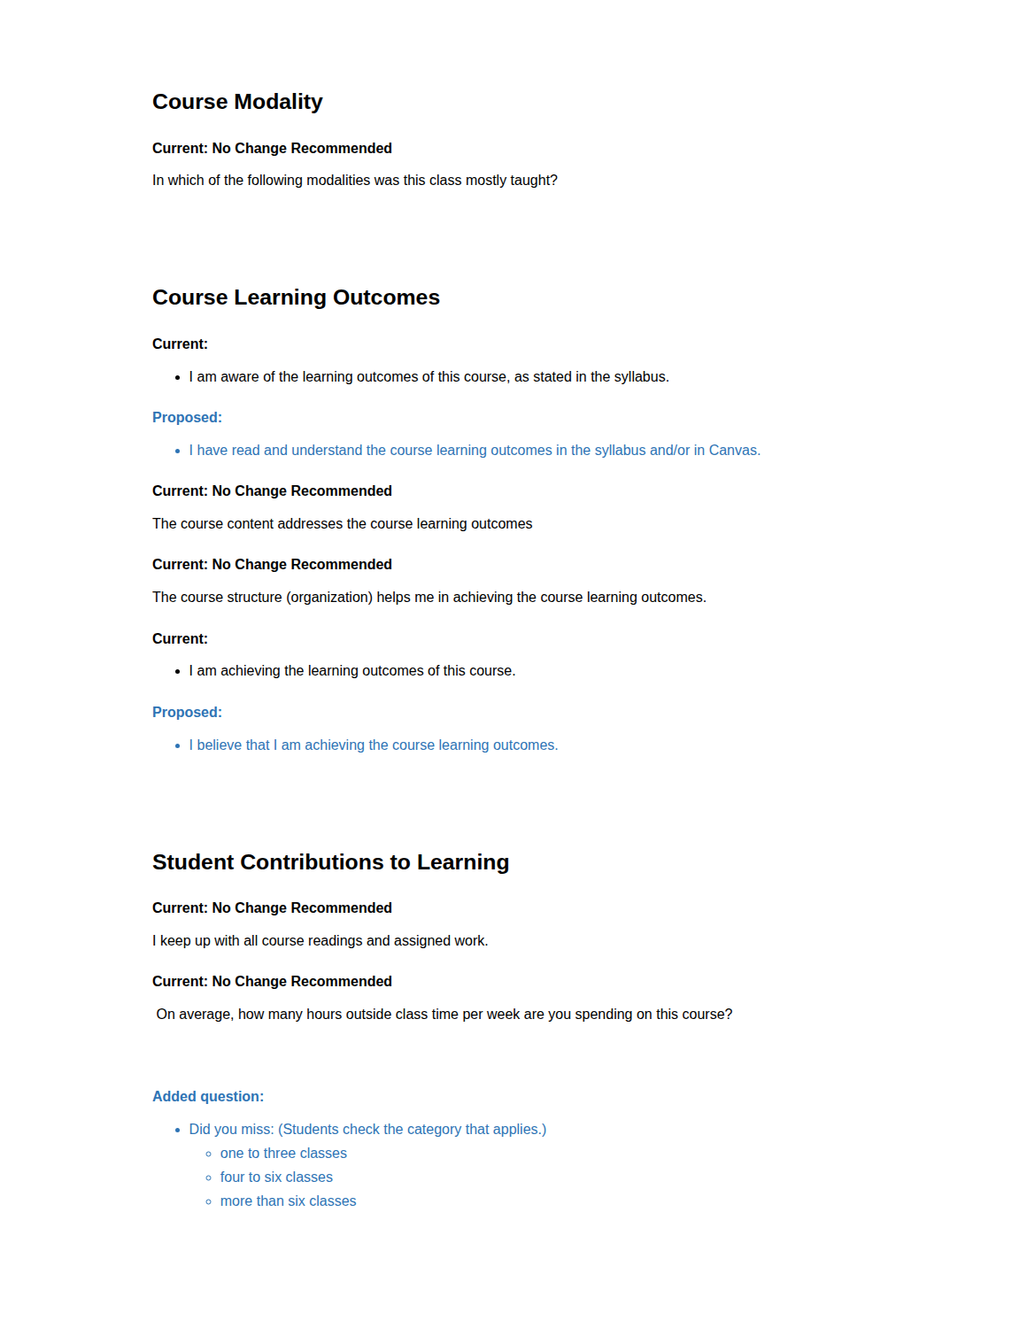Course Modality
Current: No Change Recommended
In which of the following modalities was this class mostly taught?
Course Learning Outcomes
Current:
I am aware of the learning outcomes of this course, as stated in the syllabus.
Proposed:
I have read and understand the course learning outcomes in the syllabus and/or in Canvas.
Current: No Change Recommended
The course content addresses the course learning outcomes
Current: No Change Recommended
The course structure (organization) helps me in achieving the course learning outcomes.
Current:
I am achieving the learning outcomes of this course.
Proposed:
I believe that I am achieving the course learning outcomes.
Student Contributions to Learning
Current: No Change Recommended
I keep up with all course readings and assigned work.
Current: No Change Recommended
On average, how many hours outside class time per week are you spending on this course?
Added question:
Did you miss: (Students check the category that applies.)
one to three classes
four to six classes
more than six classes